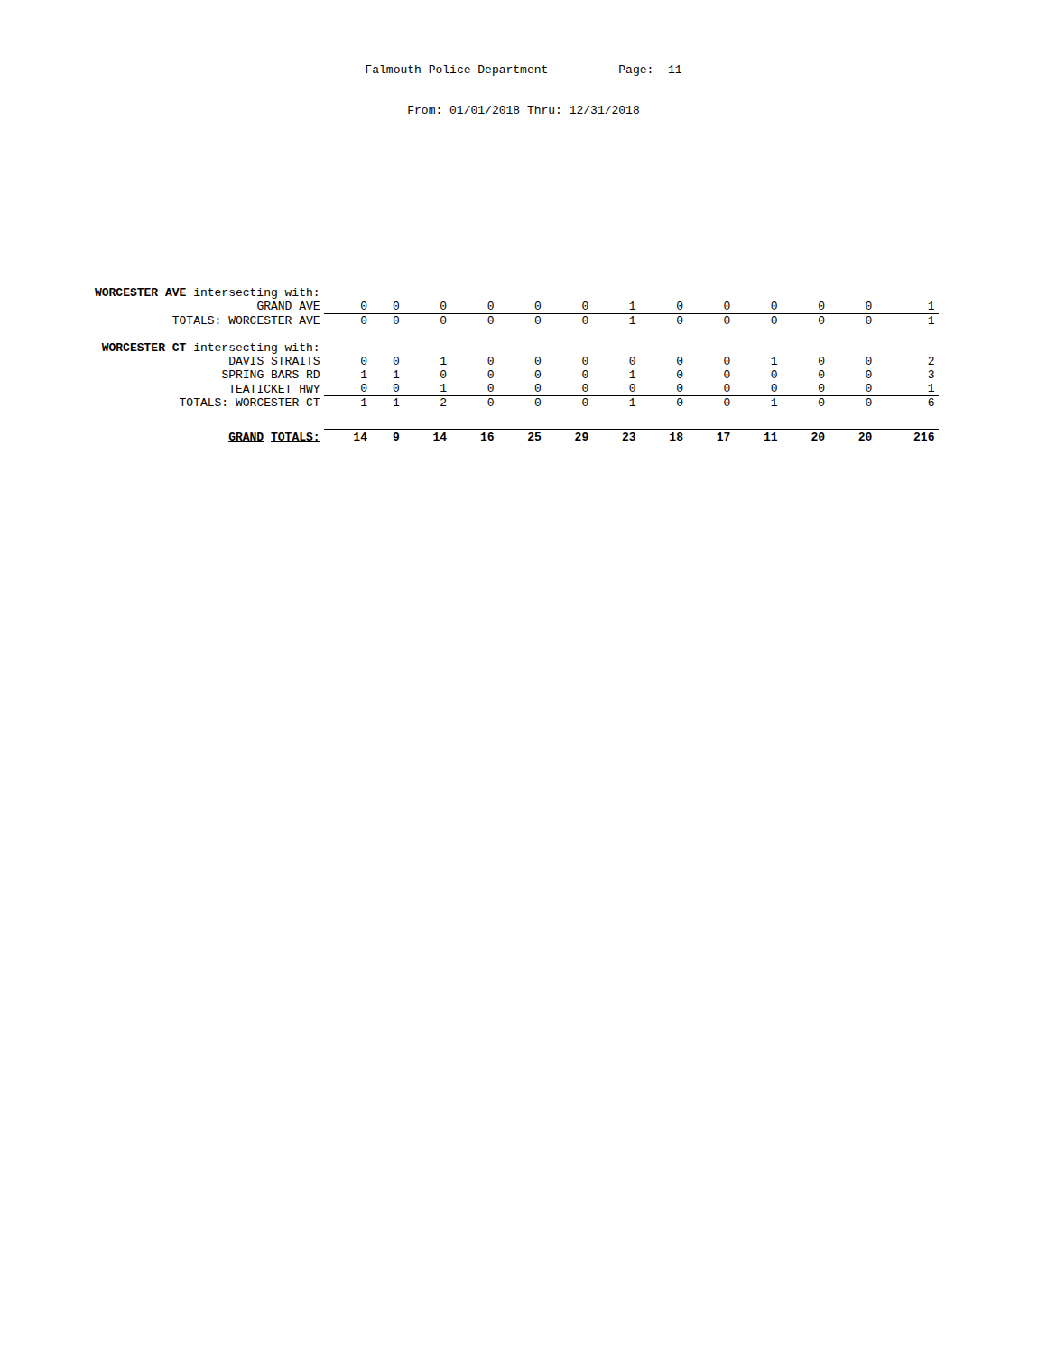Falmouth Police Department
Page: 11
From: 01/01/2018 Thru: 12/31/2018
| WORCESTER AVE intersecting with: | | | | | | | | | | | | | |
| GRAND AVE | 0 | 0 | 0 | 0 | 0 | 0 | 1 | 0 | 0 | 0 | 0 | 0 | 1 |
| TOTALS: WORCESTER AVE | 0 | 0 | 0 | 0 | 0 | 0 | 1 | 0 | 0 | 0 | 0 | 0 | 1 |
| WORCESTER CT intersecting with: | | | | | | | | | | | | | |
| DAVIS STRAITS | 0 | 0 | 1 | 0 | 0 | 0 | 0 | 0 | 0 | 1 | 0 | 0 | 2 |
| SPRING BARS RD | 1 | 1 | 0 | 0 | 0 | 0 | 1 | 0 | 0 | 0 | 0 | 0 | 3 |
| TEATICKET HWY | 0 | 0 | 1 | 0 | 0 | 0 | 0 | 0 | 0 | 0 | 0 | 0 | 1 |
| TOTALS: WORCESTER CT | 1 | 1 | 2 | 0 | 0 | 0 | 1 | 0 | 0 | 1 | 0 | 0 | 6 |
| GRAND TOTALS: | 14 | 9 | 14 | 16 | 25 | 29 | 23 | 18 | 17 | 11 | 20 | 20 | 216 |